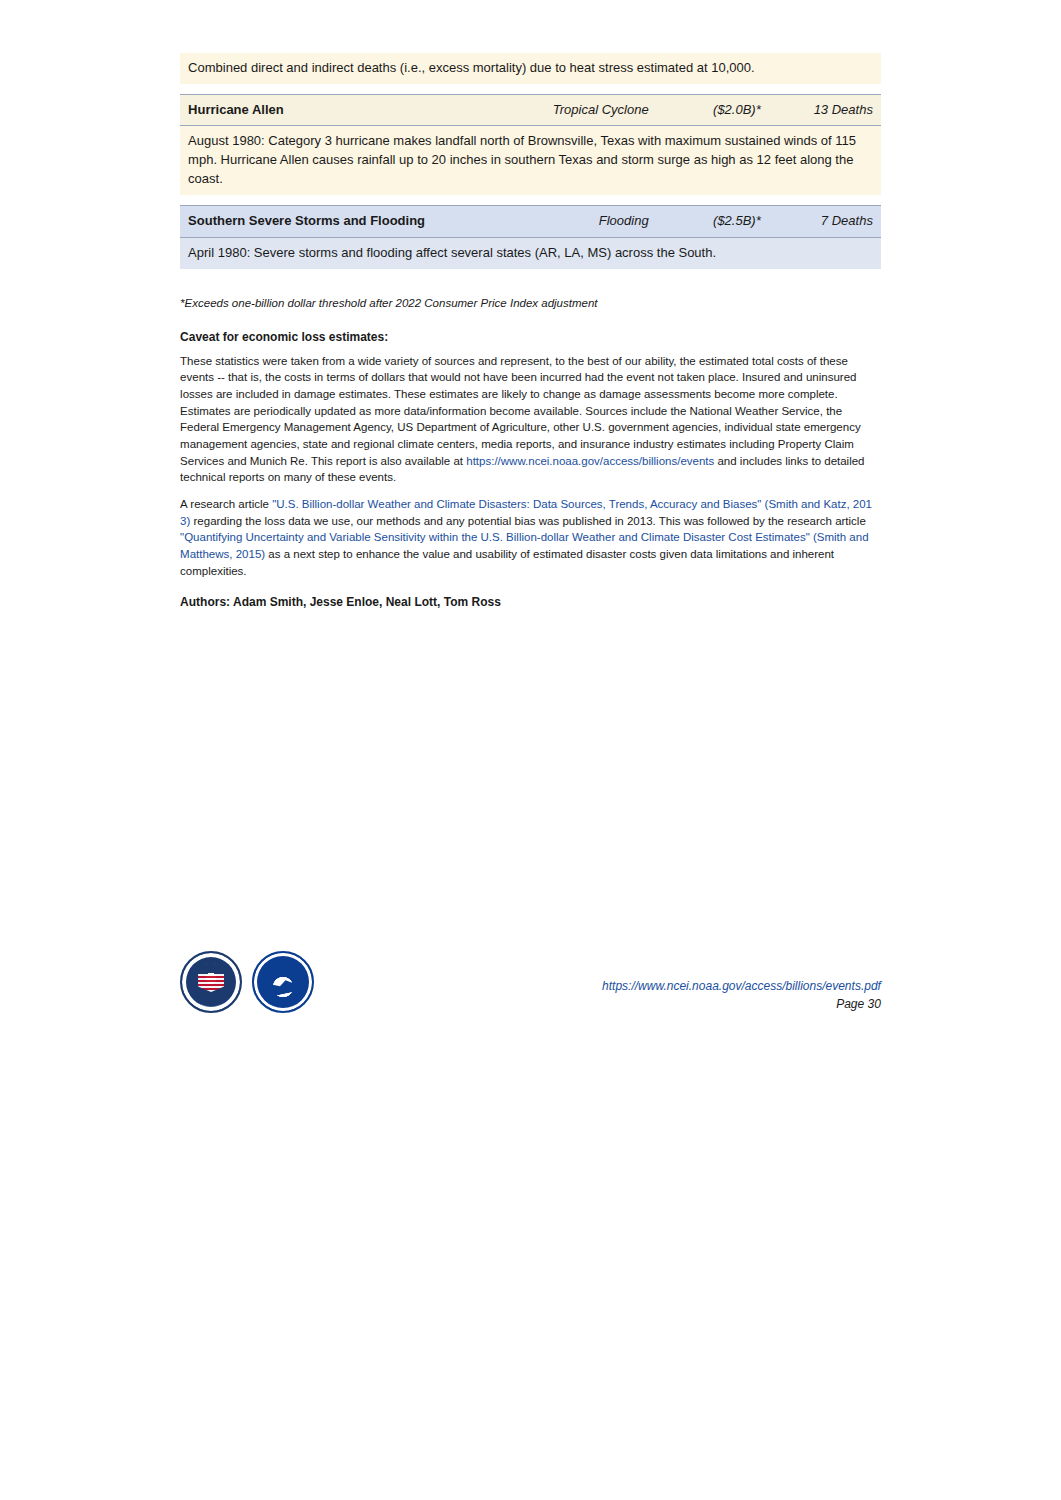| Combined direct and indirect deaths (i.e., excess mortality) due to heat stress estimated at 10,000. |
| Hurricane Allen | Tropical Cyclone | ($2.0B)* | 13 Deaths |
| August 1980: Category 3 hurricane makes landfall north of Brownsville, Texas with maximum sustained winds of 115 mph. Hurricane Allen causes rainfall up to 20 inches in southern Texas and storm surge as high as 12 feet along the coast. |
| Southern Severe Storms and Flooding | Flooding | ($2.5B)* | 7 Deaths |
| April 1980: Severe storms and flooding affect several states (AR, LA, MS) across the South. |
*Exceeds one-billion dollar threshold after 2022 Consumer Price Index adjustment
Caveat for economic loss estimates:
These statistics were taken from a wide variety of sources and represent, to the best of our ability, the estimated total costs of these events -- that is, the costs in terms of dollars that would not have been incurred had the event not taken place. Insured and uninsured losses are included in damage estimates. These estimates are likely to change as damage assessments become more complete. Estimates are periodically updated as more data/information become available. Sources include the National Weather Service, the Federal Emergency Management Agency, US Department of Agriculture, other U.S. government agencies, individual state emergency management agencies, state and regional climate centers, media reports, and insurance industry estimates including Property Claim Services and Munich Re. This report is also available at https://www.ncei.noaa.gov/access/billions/events and includes links to detailed technical reports on many of these events.
A research article "U.S. Billion-dollar Weather and Climate Disasters: Data Sources, Trends, Accuracy and Biases" (Smith and Katz, 2013) regarding the loss data we use, our methods and any potential bias was published in 2013. This was followed by the research article "Quantifying Uncertainty and Variable Sensitivity within the U.S. Billion-dollar Weather and Climate Disaster Cost Estimates" (Smith and Matthews, 2015) as a next step to enhance the value and usability of estimated disaster costs given data limitations and inherent complexities.
Authors: Adam Smith, Jesse Enloe, Neal Lott, Tom Ross
https://www.ncei.noaa.gov/access/billions/events.pdf
Page 30